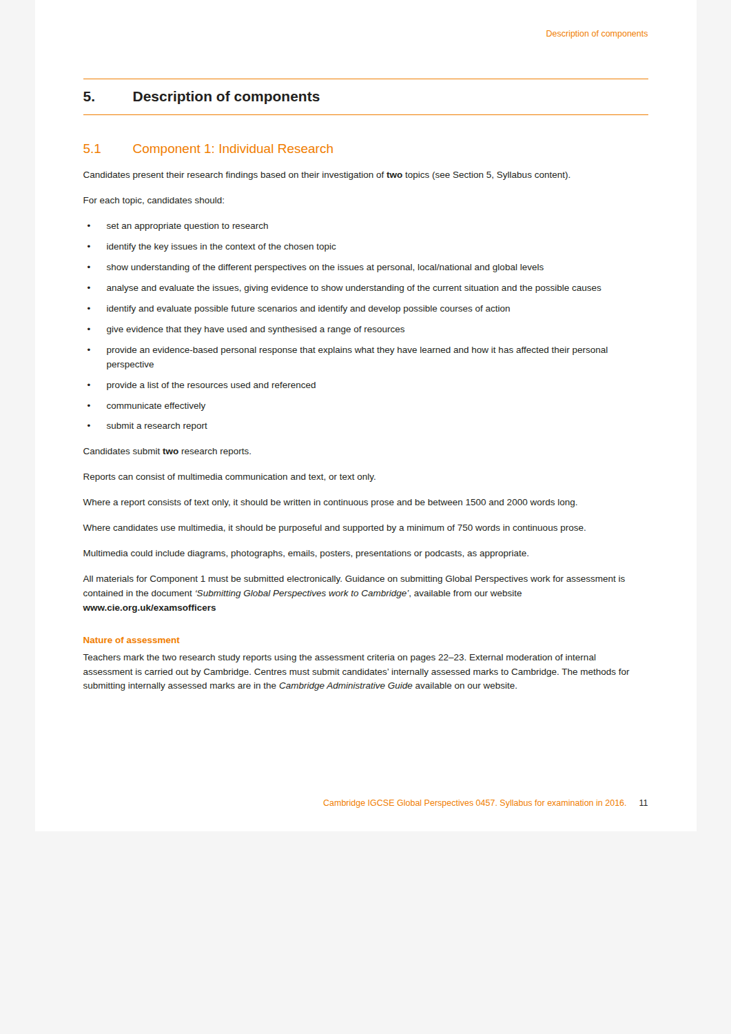Description of components
5. Description of components
5.1 Component 1: Individual Research
Candidates present their research findings based on their investigation of two topics (see Section 5, Syllabus content).
For each topic, candidates should:
set an appropriate question to research
identify the key issues in the context of the chosen topic
show understanding of the different perspectives on the issues at personal, local/national and global levels
analyse and evaluate the issues, giving evidence to show understanding of the current situation and the possible causes
identify and evaluate possible future scenarios and identify and develop possible courses of action
give evidence that they have used and synthesised a range of resources
provide an evidence-based personal response that explains what they have learned and how it has affected their personal perspective
provide a list of the resources used and referenced
communicate effectively
submit a research report
Candidates submit two research reports.
Reports can consist of multimedia communication and text, or text only.
Where a report consists of text only, it should be written in continuous prose and be between 1500 and 2000 words long.
Where candidates use multimedia, it should be purposeful and supported by a minimum of 750 words in continuous prose.
Multimedia could include diagrams, photographs, emails, posters, presentations or podcasts, as appropriate.
All materials for Component 1 must be submitted electronically. Guidance on submitting Global Perspectives work for assessment is contained in the document ‘Submitting Global Perspectives work to Cambridge’, available from our website www.cie.org.uk/examsofficers
Nature of assessment
Teachers mark the two research study reports using the assessment criteria on pages 22–23. External moderation of internal assessment is carried out by Cambridge. Centres must submit candidates’ internally assessed marks to Cambridge. The methods for submitting internally assessed marks are in the Cambridge Administrative Guide available on our website.
Cambridge IGCSE Global Perspectives 0457. Syllabus for examination in 2016.11